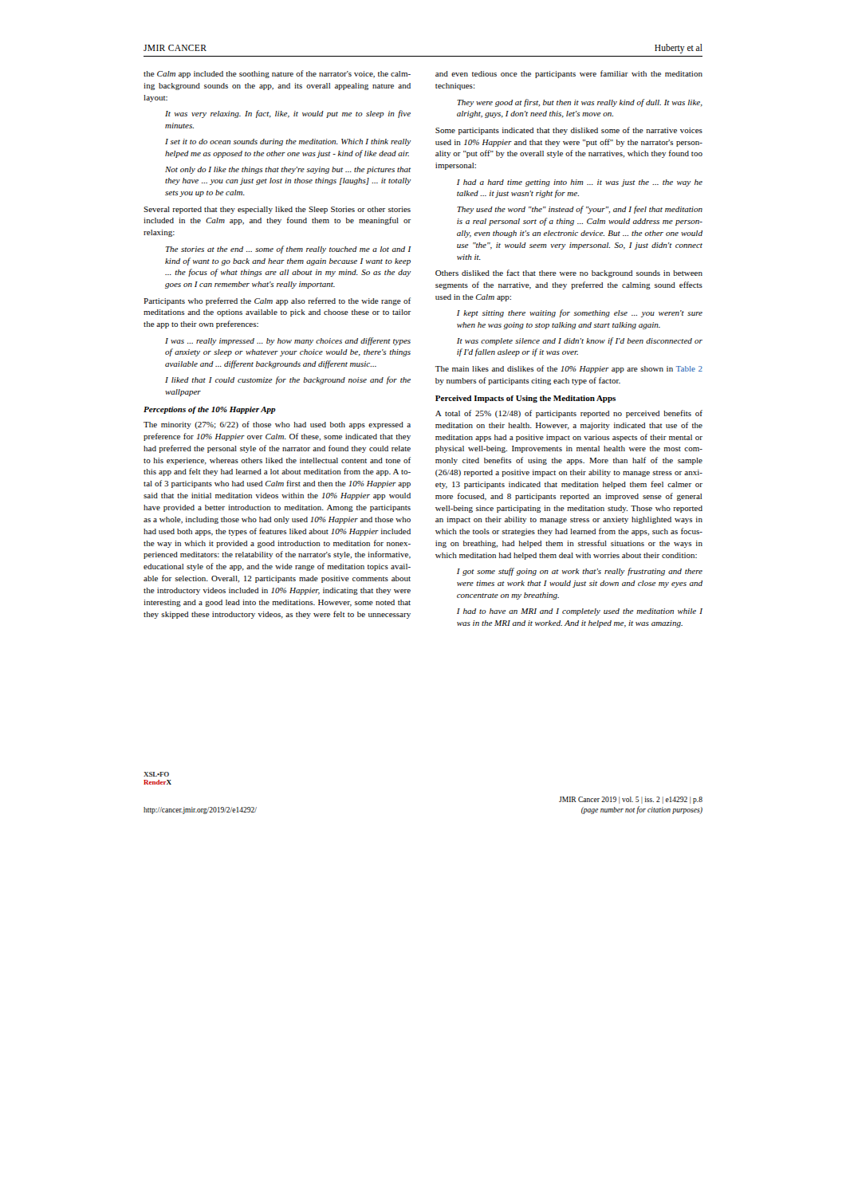JMIR CANCER
Huberty et al
the Calm app included the soothing nature of the narrator's voice, the calming background sounds on the app, and its overall appealing nature and layout:
It was very relaxing. In fact, like, it would put me to sleep in five minutes.
I set it to do ocean sounds during the meditation. Which I think really helped me as opposed to the other one was just - kind of like dead air.
Not only do I like the things that they're saying but ... the pictures that they have ... you can just get lost in those things [laughs] ... it totally sets you up to be calm.
Several reported that they especially liked the Sleep Stories or other stories included in the Calm app, and they found them to be meaningful or relaxing:
The stories at the end ... some of them really touched me a lot and I kind of want to go back and hear them again because I want to keep ... the focus of what things are all about in my mind. So as the day goes on I can remember what's really important.
Participants who preferred the Calm app also referred to the wide range of meditations and the options available to pick and choose these or to tailor the app to their own preferences:
I was ... really impressed ... by how many choices and different types of anxiety or sleep or whatever your choice would be, there's things available and ... different backgrounds and different music...
I liked that I could customize for the background noise and for the wallpaper
Perceptions of the 10% Happier App
The minority (27%; 6/22) of those who had used both apps expressed a preference for 10% Happier over Calm. Of these, some indicated that they had preferred the personal style of the narrator and found they could relate to his experience, whereas others liked the intellectual content and tone of this app and felt they had learned a lot about meditation from the app. A total of 3 participants who had used Calm first and then the 10% Happier app said that the initial meditation videos within the 10% Happier app would have provided a better introduction to meditation. Among the participants as a whole, including those who had only used 10% Happier and those who had used both apps, the types of features liked about 10% Happier included the way in which it provided a good introduction to meditation for nonexperienced meditators: the relatability of the narrator's style, the informative, educational style of the app, and the wide range of meditation topics available for selection. Overall, 12 participants made positive comments about the introductory videos included in 10% Happier, indicating that they were interesting and a good lead into the meditations. However, some noted that they skipped these introductory videos, as they were felt to be unnecessary and even tedious once the participants were familiar with the meditation techniques:
They were good at first, but then it was really kind of dull. It was like, alright, guys, I don't need this, let's move on.
Some participants indicated that they disliked some of the narrative voices used in 10% Happier and that they were "put off" by the narrator's personality or "put off" by the overall style of the narratives, which they found too impersonal:
I had a hard time getting into him ... it was just the ... the way he talked ... it just wasn't right for me.
They used the word "the" instead of "your", and I feel that meditation is a real personal sort of a thing ... Calm would address me personally, even though it's an electronic device. But ... the other one would use "the", it would seem very impersonal. So, I just didn't connect with it.
Others disliked the fact that there were no background sounds in between segments of the narrative, and they preferred the calming sound effects used in the Calm app:
I kept sitting there waiting for something else ... you weren't sure when he was going to stop talking and start talking again.
It was complete silence and I didn't know if I'd been disconnected or if I'd fallen asleep or if it was over.
The main likes and dislikes of the 10% Happier app are shown in Table 2 by numbers of participants citing each type of factor.
Perceived Impacts of Using the Meditation Apps
A total of 25% (12/48) of participants reported no perceived benefits of meditation on their health. However, a majority indicated that use of the meditation apps had a positive impact on various aspects of their mental or physical well-being. Improvements in mental health were the most commonly cited benefits of using the apps. More than half of the sample (26/48) reported a positive impact on their ability to manage stress or anxiety, 13 participants indicated that meditation helped them feel calmer or more focused, and 8 participants reported an improved sense of general well-being since participating in the meditation study. Those who reported an impact on their ability to manage stress or anxiety highlighted ways in which the tools or strategies they had learned from the apps, such as focusing on breathing, had helped them in stressful situations or the ways in which meditation had helped them deal with worries about their condition:
I got some stuff going on at work that's really frustrating and there were times at work that I would just sit down and close my eyes and concentrate on my breathing.
I had to have an MRI and I completely used the meditation while I was in the MRI and it worked. And it helped me, it was amazing.
XSL•FO
Render X
http://cancer.jmir.org/2019/2/e14292/
JMIR Cancer 2019 | vol. 5 | iss. 2 | e14292 | p.8
(page number not for citation purposes)